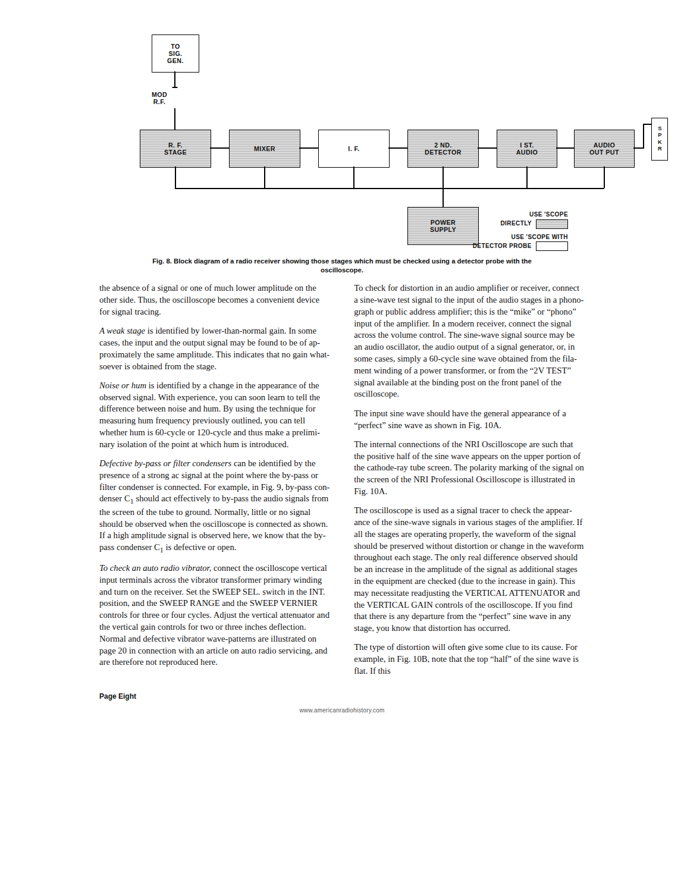TO
SIG.
GEN.
MOD
R.F.
R. F.
STAGE
MIXER
I. F.
2 ND.
DETECTOR
I ST.
AUDIO
AUDIO
OUT PUT
SPKR
POWER
SUPPLY
USE 'SCOPE
DIRECTLY
USE 'SCOPE WITH
DETECTOR PROBE
Fig. 8. Block diagram of a radio receiver showing those stages which must be checked using a detector probe with the oscilloscope.
the absence of a signal or one of much lower amplitude on the other side. Thus, the oscilloscope becomes a convenient device for signal tracing.
A weak stage is identified by lower-than-normal gain. In some cases, the input and the output signal may be found to be of approximately the same amplitude. This indicates that no gain whatsoever is obtained from the stage.
Noise or hum is identified by a change in the appearance of the observed signal. With experience, you can soon learn to tell the difference between noise and hum. By using the technique for measuring hum frequency previously outlined, you can tell whether hum is 60-cycle or 120-cycle and thus make a preliminary isolation of the point at which hum is introduced.
Defective by-pass or filter condensers can be identified by the presence of a strong ac signal at the point where the by-pass or filter condenser is connected. For example, in Fig. 9, by-pass condenser C1 should act effectively to by-pass the audio signals from the screen of the tube to ground. Normally, little or no signal should be observed when the oscilloscope is connected as shown. If a high amplitude signal is observed here, we know that the by-pass condenser C1 is defective or open.
To check an auto radio vibrator, connect the oscilloscope vertical input terminals across the vibrator transformer primary winding and turn on the receiver. Set the SWEEP SEL. switch in the INT. position, and the SWEEP RANGE and the SWEEP VERNIER controls for three or four cycles. Adjust the vertical attenuator and the vertical gain controls for two or three inches deflection. Normal and defective vibrator wave-patterns are illustrated on page 20 in connection with an article on auto radio servicing, and are therefore not reproduced here.
To check for distortion in an audio amplifier or receiver, connect a sine-wave test signal to the input of the audio stages in a phonograph or public address amplifier; this is the “mike” or “phono” input of the amplifier. In a modern receiver, connect the signal across the volume control. The sine-wave signal source may be an audio oscillator, the audio output of a signal generator, or, in some cases, simply a 60-cycle sine wave obtained from the filament winding of a power transformer, or from the “2V TEST” signal available at the binding post on the front panel of the oscilloscope.
The input sine wave should have the general appearance of a “perfect” sine wave as shown in Fig. 10A.
The internal connections of the NRI Oscilloscope are such that the positive half of the sine wave appears on the upper portion of the cathode-ray tube screen. The polarity marking of the signal on the screen of the NRI Professional Oscilloscope is illustrated in Fig. 10A.
The oscilloscope is used as a signal tracer to check the appearance of the sine-wave signals in various stages of the amplifier. If all the stages are operating properly, the waveform of the signal should be preserved without distortion or change in the waveform throughout each stage. The only real difference observed should be an increase in the amplitude of the signal as additional stages in the equipment are checked (due to the increase in gain). This may necessitate readjusting the VERTICAL ATTENUATOR and the VERTICAL GAIN controls of the oscilloscope. If you find that there is any departure from the “perfect” sine wave in any stage, you know that distortion has occurred.
The type of distortion will often give some clue to its cause. For example, in Fig. 10B, note that the top “half” of the sine wave is flat. If this
Page Eight
www.americanradiohistory.com